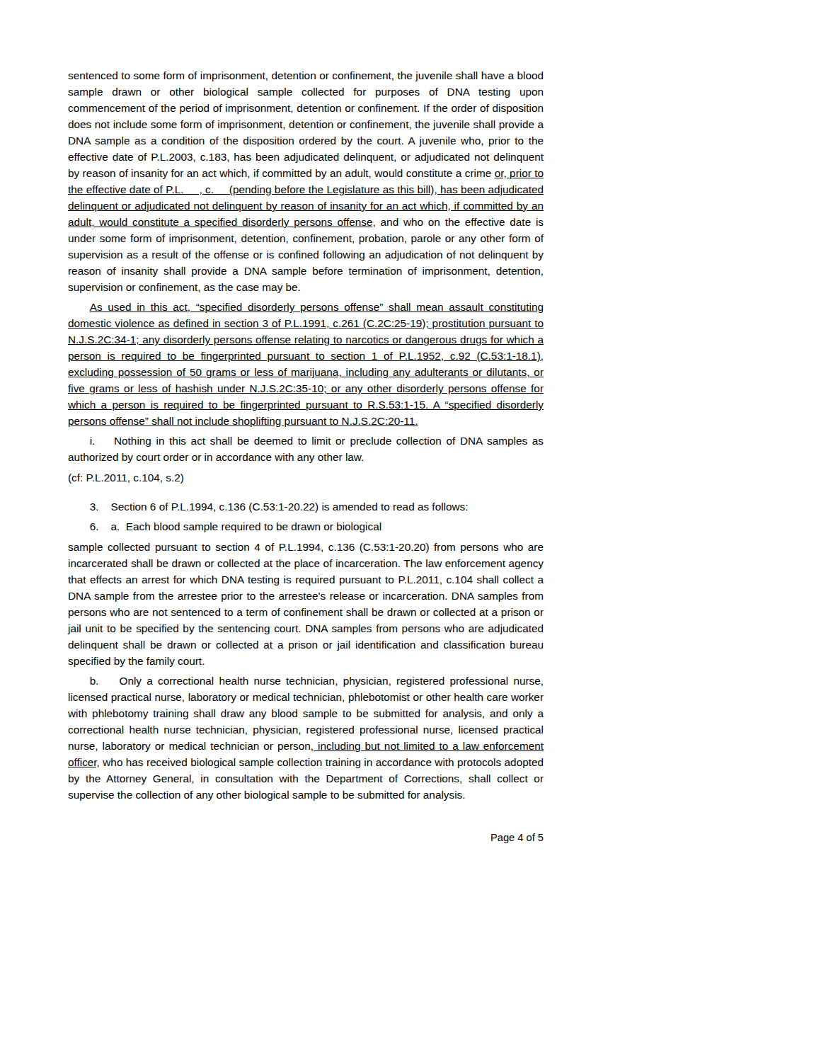sentenced to some form of imprisonment, detention or confinement, the juvenile shall have a blood sample drawn or other biological sample collected for purposes of DNA testing upon commencement of the period of imprisonment, detention or confinement. If the order of disposition does not include some form of imprisonment, detention or confinement, the juvenile shall provide a DNA sample as a condition of the disposition ordered by the court. A juvenile who, prior to the effective date of P.L.2003, c.183, has been adjudicated delinquent, or adjudicated not delinquent by reason of insanity for an act which, if committed by an adult, would constitute a crime or, prior to the effective date of P.L. , c. (pending before the Legislature as this bill), has been adjudicated delinquent or adjudicated not delinquent by reason of insanity for an act which, if committed by an adult, would constitute a specified disorderly persons offense, and who on the effective date is under some form of imprisonment, detention, confinement, probation, parole or any other form of supervision as a result of the offense or is confined following an adjudication of not delinquent by reason of insanity shall provide a DNA sample before termination of imprisonment, detention, supervision or confinement, as the case may be.
As used in this act, “specified disorderly persons offense” shall mean assault constituting domestic violence as defined in section 3 of P.L.1991, c.261 (C.2C:25-19); prostitution pursuant to N.J.S.2C:34-1; any disorderly persons offense relating to narcotics or dangerous drugs for which a person is required to be fingerprinted pursuant to section 1 of P.L.1952, c.92 (C.53:1-18.1), excluding possession of 50 grams or less of marijuana, including any adulterants or dilutants, or five grams or less of hashish under N.J.S.2C:35-10; or any other disorderly persons offense for which a person is required to be fingerprinted pursuant to R.S.53:1-15. A “specified disorderly persons offense” shall not include shoplifting pursuant to N.J.S.2C:20-11.
i. Nothing in this act shall be deemed to limit or preclude collection of DNA samples as authorized by court order or in accordance with any other law.
(cf: P.L.2011, c.104, s.2)
3. Section 6 of P.L.1994, c.136 (C.53:1-20.22) is amended to read as follows:
6. a. Each blood sample required to be drawn or biological
sample collected pursuant to section 4 of P.L.1994, c.136 (C.53:1-20.20) from persons who are incarcerated shall be drawn or collected at the place of incarceration. The law enforcement agency that effects an arrest for which DNA testing is required pursuant to P.L.2011, c.104 shall collect a DNA sample from the arrestee prior to the arrestee's release or incarceration. DNA samples from persons who are not sentenced to a term of confinement shall be drawn or collected at a prison or jail unit to be specified by the sentencing court. DNA samples from persons who are adjudicated delinquent shall be drawn or collected at a prison or jail identification and classification bureau specified by the family court.
b. Only a correctional health nurse technician, physician, registered professional nurse, licensed practical nurse, laboratory or medical technician, phlebotomist or other health care worker with phlebotomy training shall draw any blood sample to be submitted for analysis, and only a correctional health nurse technician, physician, registered professional nurse, licensed practical nurse, laboratory or medical technician or person, including but not limited to a law enforcement officer, who has received biological sample collection training in accordance with protocols adopted by the Attorney General, in consultation with the Department of Corrections, shall collect or supervise the collection of any other biological sample to be submitted for analysis.
Page 4 of 5